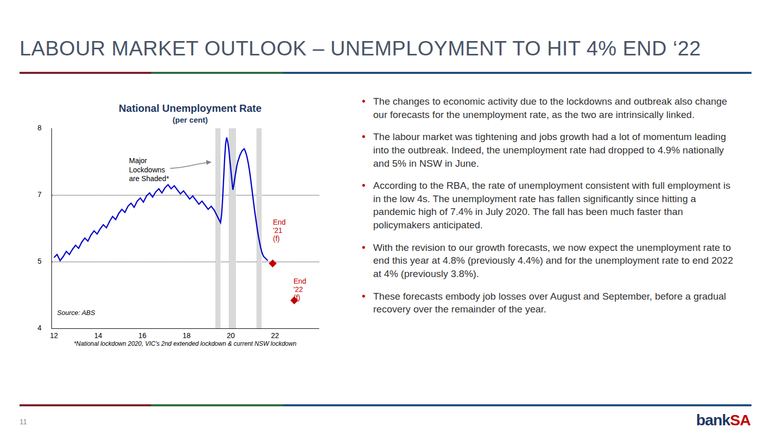LABOUR MARKET OUTLOOK – UNEMPLOYMENT TO HIT 4% END ‘22
National Unemployment Rate
(per cent)
8 7 5 4
Major
Lockdowns
are Shaded*
End
'21
(f)
End
'22
(f)
Source: ABS
12 14 16 18 20 22
*National lockdown 2020, VIC's 2nd extended lockdown & current NSW lockdown
The changes to economic activity due to the lockdowns and outbreak also change our forecasts for the unemployment rate, as the two are intrinsically linked.
The labour market was tightening and jobs growth had a lot of momentum leading into the outbreak. Indeed, the unemployment rate had dropped to 4.9% nationally and 5% in NSW in June.
According to the RBA, the rate of unemployment consistent with full employment is in the low 4s. The unemployment rate has fallen significantly since hitting a pandemic high of 7.4% in July 2020. The fall has been much faster than policymakers anticipated.
With the revision to our growth forecasts, we now expect the unemployment rate to end this year at 4.8% (previously 4.4%) and for the unemployment rate to end 2022 at 4% (previously 3.8%).
These forecasts embody job losses over August and September, before a gradual recovery over the remainder of the year.
11
bankSA